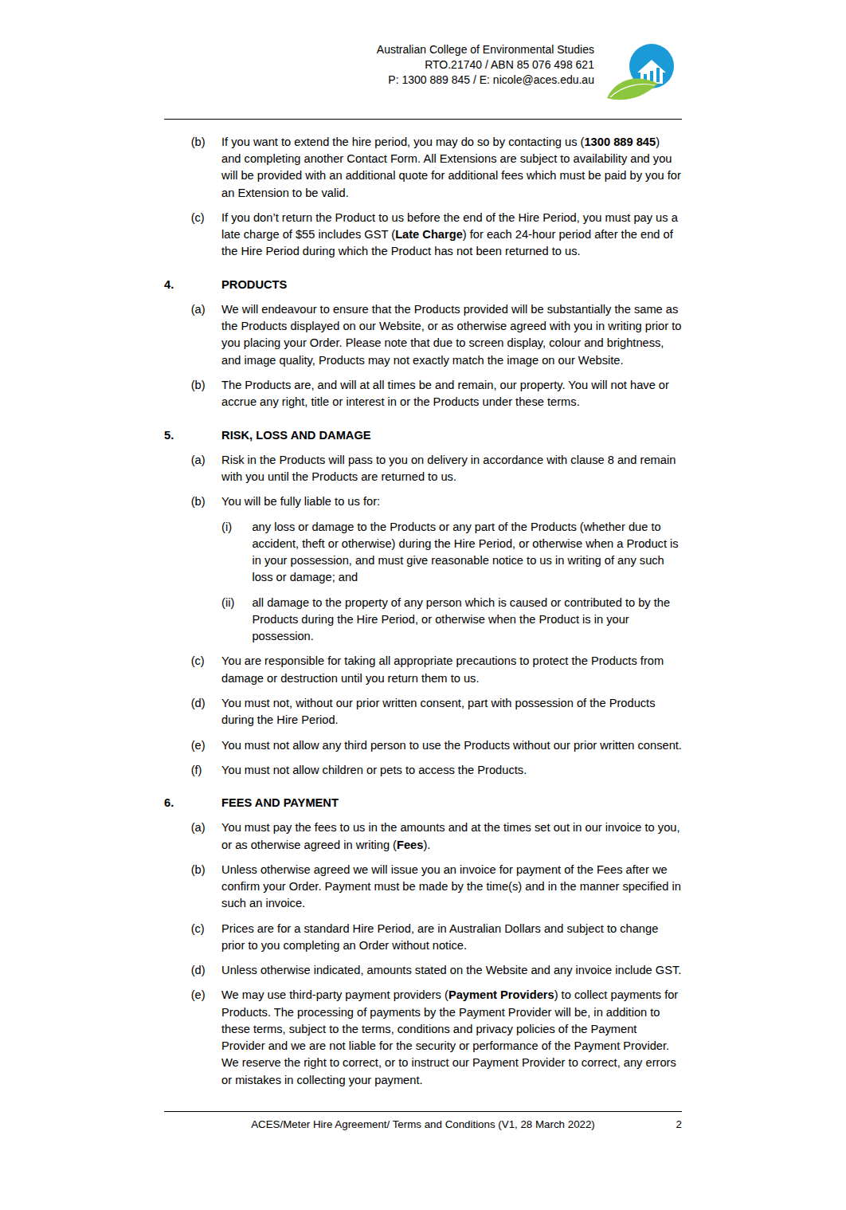ACES logo
Australian College of Environmental Studies
RTO.21740 / ABN 85 076 498 621
P: 1300 889 845 / E: nicole@aces.edu.au
(b)
If you want to extend the hire period, you may do so by contacting us (1300 889 845) and completing another Contact Form. All Extensions are subject to availability and you will be provided with an additional quote for additional fees which must be paid by you for an Extension to be valid.
(c)
If you don’t return the Product to us before the end of the Hire Period, you must pay us a late charge of $55 includes GST (Late Charge) for each 24-hour period after the end of the Hire Period during which the Product has not been returned to us.
4.
Products
(a)
We will endeavour to ensure that the Products provided will be substantially the same as the Products displayed on our Website, or as otherwise agreed with you in writing prior to you placing your Order. Please note that due to screen display, colour and brightness, and image quality, Products may not exactly match the image on our Website.
(b)
The Products are, and will at all times be and remain, our property. You will not have or accrue any right, title or interest in or the Products under these terms.
5.
Risk, Loss and Damage
(a)
Risk in the Products will pass to you on delivery in accordance with clause 8 and remain with you until the Products are returned to us.
(b)
You will be fully liable to us for:
(i)
any loss or damage to the Products or any part of the Products (whether due to accident, theft or otherwise) during the Hire Period, or otherwise when a Product is in your possession, and must give reasonable notice to us in writing of any such loss or damage; and
(ii)
all damage to the property of any person which is caused or contributed to by the Products during the Hire Period, or otherwise when the Product is in your possession.
(c)
You are responsible for taking all appropriate precautions to protect the Products from damage or destruction until you return them to us.
(d)
You must not, without our prior written consent, part with possession of the Products during the Hire Period.
(e)
You must not allow any third person to use the Products without our prior written consent.
(f)
You must not allow children or pets to access the Products.
6.
Fees and Payment
(a)
You must pay the fees to us in the amounts and at the times set out in our invoice to you, or as otherwise agreed in writing (Fees).
(b)
Unless otherwise agreed we will issue you an invoice for payment of the Fees after we confirm your Order. Payment must be made by the time(s) and in the manner specified in such an invoice.
(c)
Prices are for a standard Hire Period, are in Australian Dollars and subject to change prior to you completing an Order without notice.
(d)
Unless otherwise indicated, amounts stated on the Website and any invoice include GST.
(e)
We may use third-party payment providers (Payment Providers) to collect payments for Products. The processing of payments by the Payment Provider will be, in addition to these terms, subject to the terms, conditions and privacy policies of the Payment Provider and we are not liable for the security or performance of the Payment Provider. We reserve the right to correct, or to instruct our Payment Provider to correct, any errors or mistakes in collecting your payment.
ACES/Meter Hire Agreement/ Terms and Conditions (V1, 28 March 2022)
2